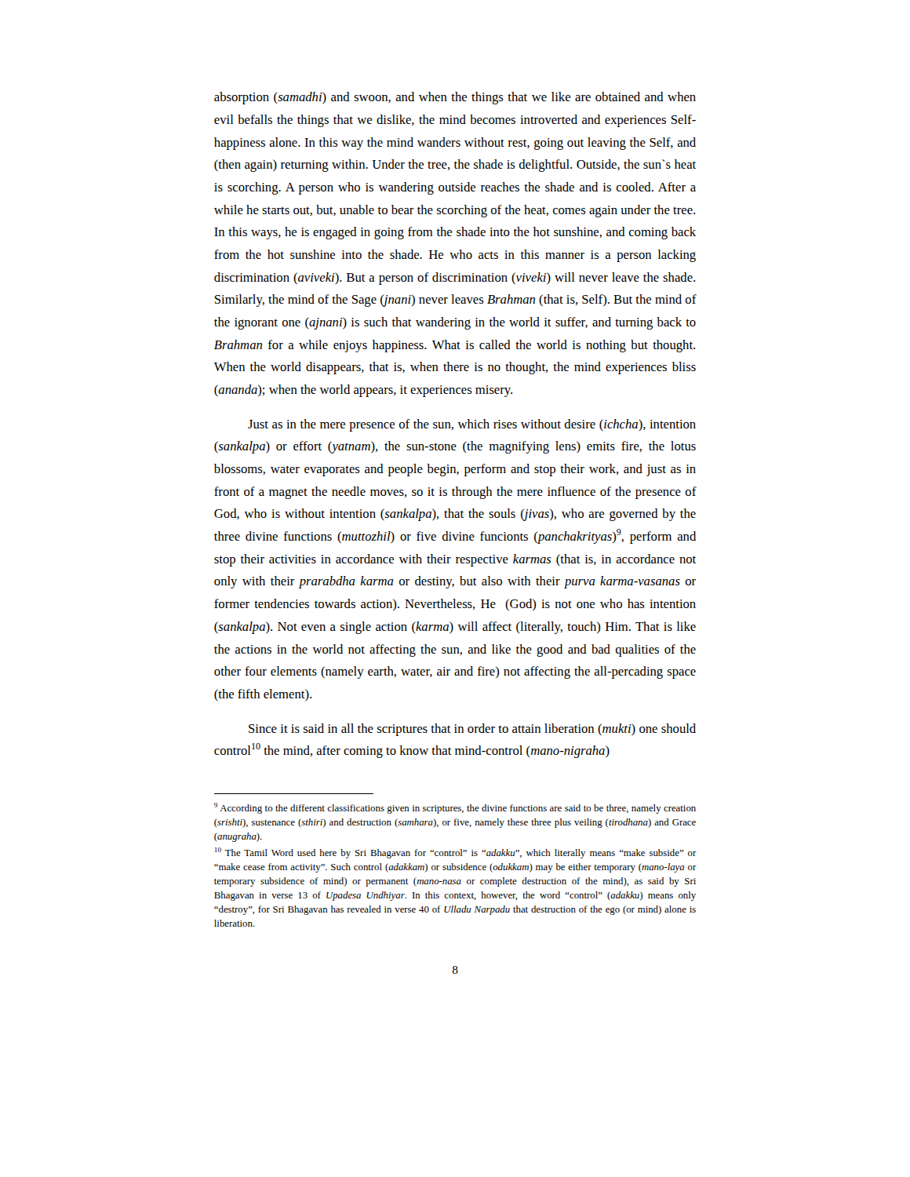absorption (samadhi) and swoon, and when the things that we like are obtained and when evil befalls the things that we dislike, the mind becomes introverted and experiences Self-happiness alone. In this way the mind wanders without rest, going out leaving the Self, and (then again) returning within. Under the tree, the shade is delightful. Outside, the sun`s heat is scorching. A person who is wandering outside reaches the shade and is cooled. After a while he starts out, but, unable to bear the scorching of the heat, comes again under the tree. In this ways, he is engaged in going from the shade into the hot sunshine, and coming back from the hot sunshine into the shade. He who acts in this manner is a person lacking discrimination (aviveki). But a person of discrimination (viveki) will never leave the shade. Similarly, the mind of the Sage (jnani) never leaves Brahman (that is, Self). But the mind of the ignorant one (ajnani) is such that wandering in the world it suffer, and turning back to Brahman for a while enjoys happiness. What is called the world is nothing but thought. When the world disappears, that is, when there is no thought, the mind experiences bliss (ananda); when the world appears, it experiences misery.
Just as in the mere presence of the sun, which rises without desire (ichcha), intention (sankalpa) or effort (yatnam), the sun-stone (the magnifying lens) emits fire, the lotus blossoms, water evaporates and people begin, perform and stop their work, and just as in front of a magnet the needle moves, so it is through the mere influence of the presence of God, who is without intention (sankalpa), that the souls (jivas), who are governed by the three divine functions (muttozhil) or five divine funcionts (panchakrityas)9, perform and stop their activities in accordance with their respective karmas (that is, in accordance not only with their prarabdha karma or destiny, but also with their purva karma-vasanas or former tendencies towards action). Nevertheless, He (God) is not one who has intention (sankalpa). Not even a single action (karma) will affect (literally, touch) Him. That is like the actions in the world not affecting the sun, and like the good and bad qualities of the other four elements (namely earth, water, air and fire) not affecting the all-percading space (the fifth element).
Since it is said in all the scriptures that in order to attain liberation (mukti) one should control10 the mind, after coming to know that mind-control (mano-nigraha)
9 According to the different classifications given in scriptures, the divine functions are said to be three, namely creation (srishti), sustenance (sthiri) and destruction (samhara), or five, namely these three plus veiling (tirodhana) and Grace (anugraha).
10 The Tamil Word used here by Sri Bhagavan for “control” is “adakku”, which literally means “make subside” or “make cease from activity”. Such control (adakkam) or subsidence (odukkam) may be either temporary (mano-laya or temporary subsidence of mind) or permanent (mano-nasa or complete destruction of the mind), as said by Sri Bhagavan in verse 13 of Upadesa Undhiyar. In this context, however, the word “control” (adakku) means only “destroy”, for Sri Bhagavan has revealed in verse 40 of Ulladu Narpadu that destruction of the ego (or mind) alone is liberation.
8